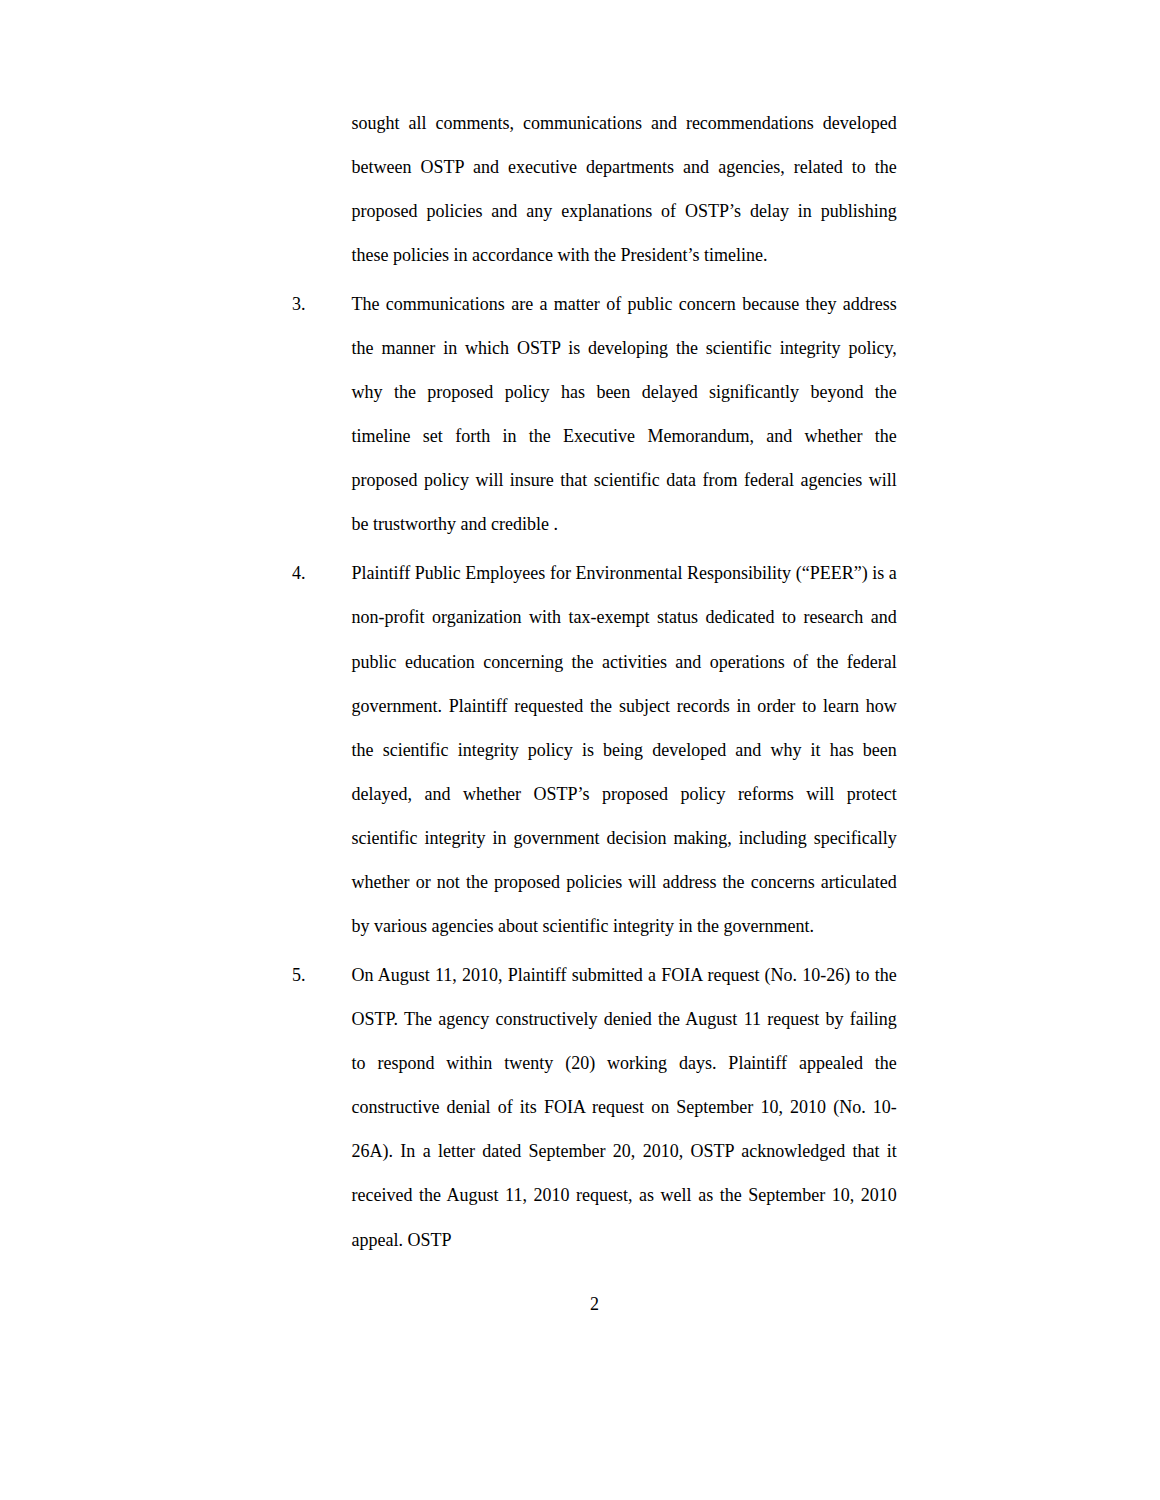sought all comments, communications and recommendations developed between OSTP and executive departments and agencies, related to the proposed policies and any explanations of OSTP’s delay in publishing these policies in accordance with the President’s timeline.
3.
The communications are a matter of public concern because they address the manner in which OSTP is developing the scientific integrity policy, why the proposed policy has been delayed significantly beyond the timeline set forth in the Executive Memorandum, and whether the proposed policy will insure that scientific data from federal agencies will be trustworthy and credible .
4.
Plaintiff Public Employees for Environmental Responsibility (“PEER”) is a non-profit organization with tax-exempt status dedicated to research and public education concerning the activities and operations of the federal government. Plaintiff requested the subject records in order to learn how the scientific integrity policy is being developed and why it has been delayed, and whether OSTP’s proposed policy reforms will protect scientific integrity in government decision making, including specifically whether or not the proposed policies will address the concerns articulated by various agencies about scientific integrity in the government.
5.
On August 11, 2010, Plaintiff submitted a FOIA request (No. 10-26) to the OSTP. The agency constructively denied the August 11 request by failing to respond within twenty (20) working days. Plaintiff appealed the constructive denial of its FOIA request on September 10, 2010 (No. 10-26A). In a letter dated September 20, 2010, OSTP acknowledged that it received the August 11, 2010 request, as well as the September 10, 2010 appeal. OSTP
2